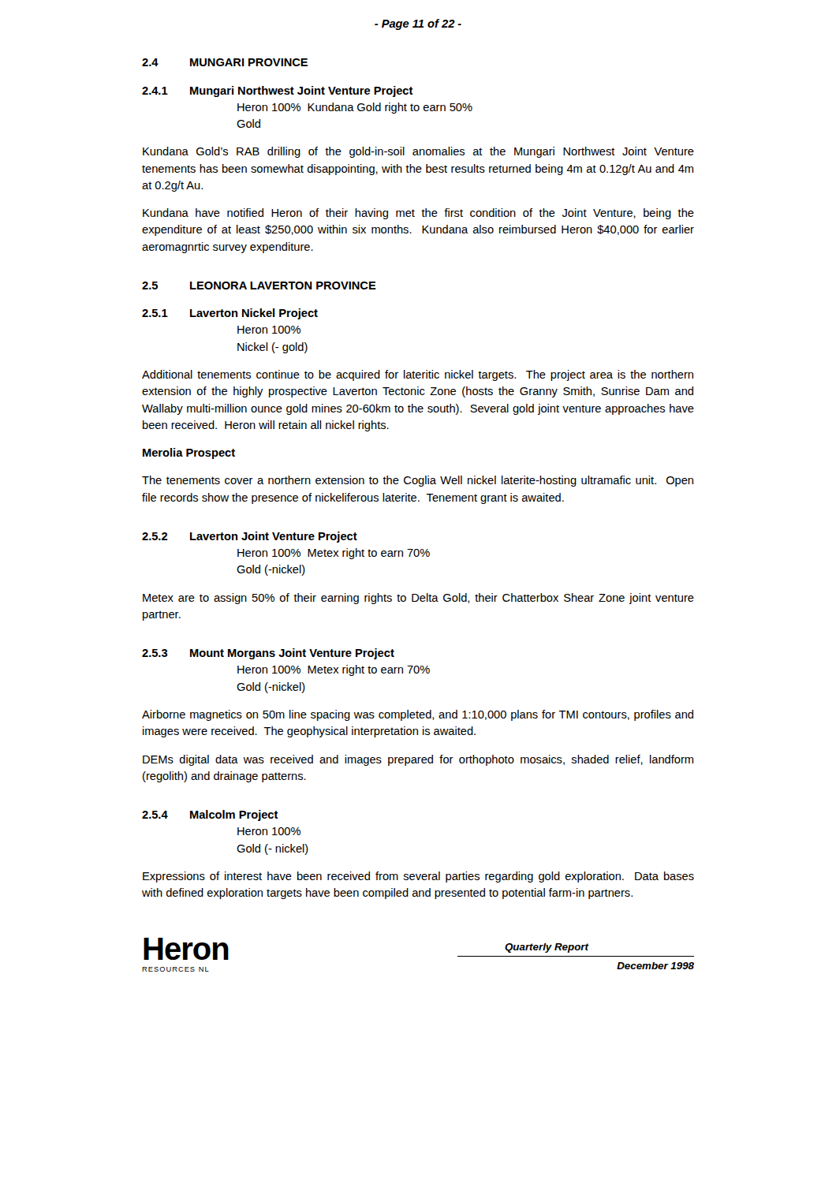- Page 11 of 22 -
2.4 MUNGARI PROVINCE
2.4.1 Mungari Northwest Joint Venture Project
Heron 100% Kundana Gold right to earn 50%
Gold
Kundana Gold’s RAB drilling of the gold-in-soil anomalies at the Mungari Northwest Joint Venture tenements has been somewhat disappointing, with the best results returned being 4m at 0.12g/t Au and 4m at 0.2g/t Au.
Kundana have notified Heron of their having met the first condition of the Joint Venture, being the expenditure of at least $250,000 within six months. Kundana also reimbursed Heron $40,000 for earlier aeromagnrtic survey expenditure.
2.5 LEONORA LAVERTON PROVINCE
2.5.1 Laverton Nickel Project
Heron 100%
Nickel (- gold)
Additional tenements continue to be acquired for lateritic nickel targets. The project area is the northern extension of the highly prospective Laverton Tectonic Zone (hosts the Granny Smith, Sunrise Dam and Wallaby multi-million ounce gold mines 20-60km to the south). Several gold joint venture approaches have been received. Heron will retain all nickel rights.
Merolia Prospect
The tenements cover a northern extension to the Coglia Well nickel laterite-hosting ultramafic unit. Open file records show the presence of nickeliferous laterite. Tenement grant is awaited.
2.5.2 Laverton Joint Venture Project
Heron 100% Metex right to earn 70%
Gold (-nickel)
Metex are to assign 50% of their earning rights to Delta Gold, their Chatterbox Shear Zone joint venture partner.
2.5.3 Mount Morgans Joint Venture Project
Heron 100% Metex right to earn 70%
Gold (-nickel)
Airborne magnetics on 50m line spacing was completed, and 1:10,000 plans for TMI contours, profiles and images were received. The geophysical interpretation is awaited.
DEMs digital data was received and images prepared for orthophoto mosaics, shaded relief, landform (regolith) and drainage patterns.
2.5.4 Malcolm Project
Heron 100%
Gold (- nickel)
Expressions of interest have been received from several parties regarding gold exploration. Data bases with defined exploration targets have been compiled and presented to potential farm-in partners.
Heron
RESOURCES NL
Quarterly Report
December 1998